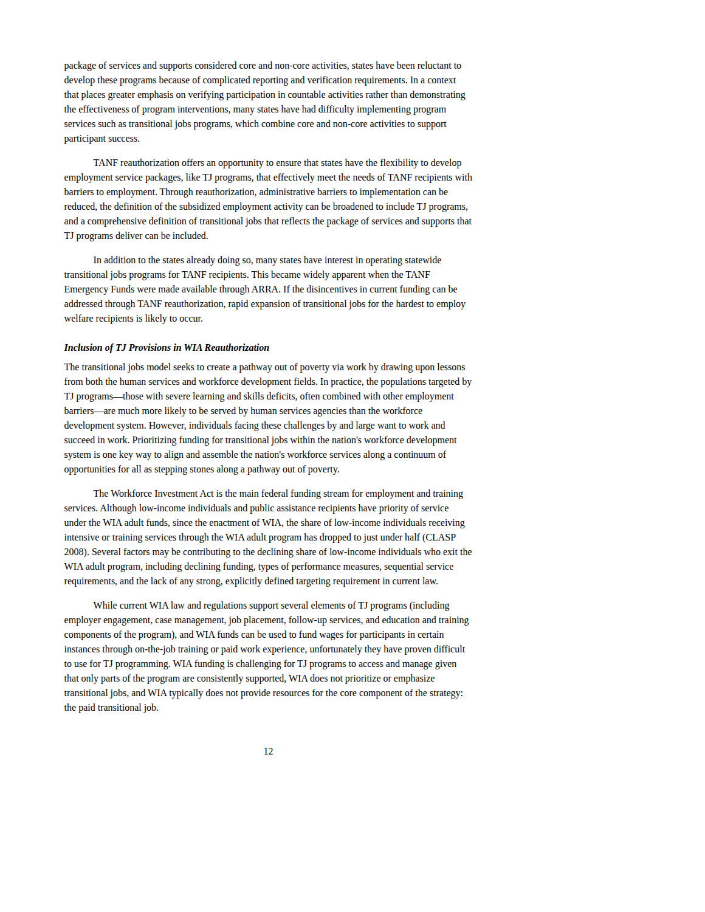package of services and supports considered core and non-core activities, states have been reluctant to develop these programs because of complicated reporting and verification requirements. In a context that places greater emphasis on verifying participation in countable activities rather than demonstrating the effectiveness of program interventions, many states have had difficulty implementing program services such as transitional jobs programs, which combine core and non-core activities to support participant success.
TANF reauthorization offers an opportunity to ensure that states have the flexibility to develop employment service packages, like TJ programs, that effectively meet the needs of TANF recipients with barriers to employment. Through reauthorization, administrative barriers to implementation can be reduced, the definition of the subsidized employment activity can be broadened to include TJ programs, and a comprehensive definition of transitional jobs that reflects the package of services and supports that TJ programs deliver can be included.
In addition to the states already doing so, many states have interest in operating statewide transitional jobs programs for TANF recipients. This became widely apparent when the TANF Emergency Funds were made available through ARRA. If the disincentives in current funding can be addressed through TANF reauthorization, rapid expansion of transitional jobs for the hardest to employ welfare recipients is likely to occur.
Inclusion of TJ Provisions in WIA Reauthorization
The transitional jobs model seeks to create a pathway out of poverty via work by drawing upon lessons from both the human services and workforce development fields. In practice, the populations targeted by TJ programs—those with severe learning and skills deficits, often combined with other employment barriers—are much more likely to be served by human services agencies than the workforce development system. However, individuals facing these challenges by and large want to work and succeed in work. Prioritizing funding for transitional jobs within the nation's workforce development system is one key way to align and assemble the nation's workforce services along a continuum of opportunities for all as stepping stones along a pathway out of poverty.
The Workforce Investment Act is the main federal funding stream for employment and training services. Although low-income individuals and public assistance recipients have priority of service under the WIA adult funds, since the enactment of WIA, the share of low-income individuals receiving intensive or training services through the WIA adult program has dropped to just under half (CLASP 2008). Several factors may be contributing to the declining share of low-income individuals who exit the WIA adult program, including declining funding, types of performance measures, sequential service requirements, and the lack of any strong, explicitly defined targeting requirement in current law.
While current WIA law and regulations support several elements of TJ programs (including employer engagement, case management, job placement, follow-up services, and education and training components of the program), and WIA funds can be used to fund wages for participants in certain instances through on-the-job training or paid work experience, unfortunately they have proven difficult to use for TJ programming. WIA funding is challenging for TJ programs to access and manage given that only parts of the program are consistently supported, WIA does not prioritize or emphasize transitional jobs, and WIA typically does not provide resources for the core component of the strategy: the paid transitional job.
12